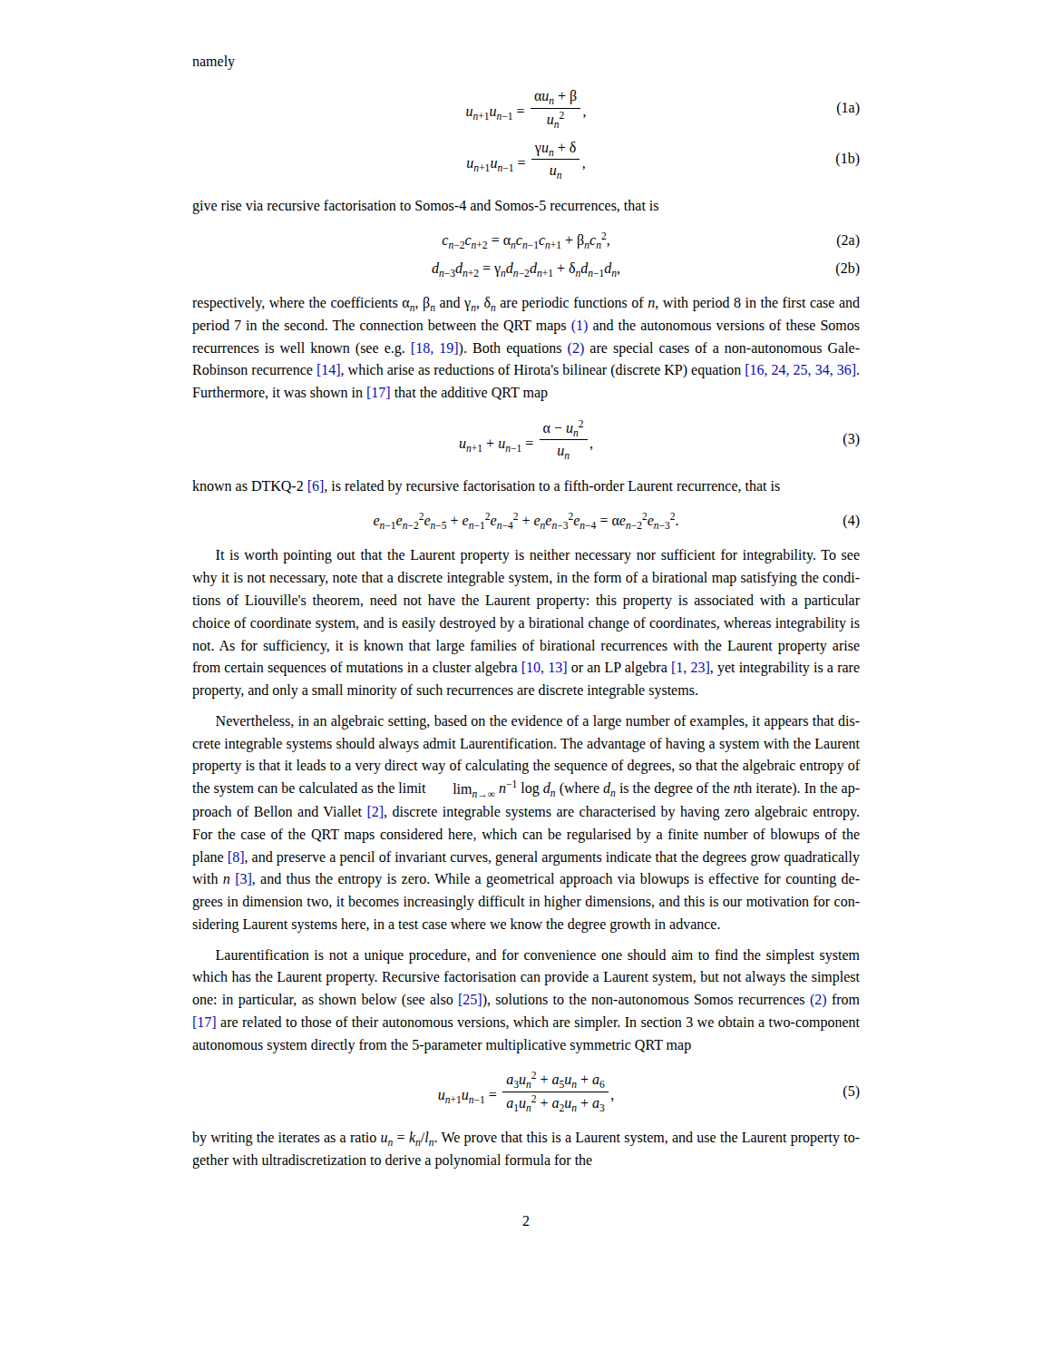namely
un+1un−1 = αun + β un2, (1a)
un+1un−1 = γun + δ un, (1b)
give rise via recursive factorisation to Somos-4 and Somos-5 recurrences, that is
cn−2cn+2 = αncn−1cn+1 + βncn2, (2a)
dn−3dn+2 = γndn−2dn+1 + δndn−1dn, (2b)
respectively, where the coefficients αn, βn and γn, δn are periodic functions of n, with period 8 in the first case and period 7 in the second. The connection between the QRT maps (1) and the autonomous versions of these Somos recurrences is well known (see e.g. [18, 19]). Both equations (2) are special cases of a non-autonomous Gale-Robinson recurrence [14], which arise as reductions of Hirota's bilinear (discrete KP) equation [16, 24, 25, 34, 36]. Furthermore, it was shown in [17] that the additive QRT map
un+1 + un−1 = α − un2 un, (3)
known as DTKQ-2 [6], is related by recursive factorisation to a fifth-order Laurent recurrence, that is
en−1en−22en−5 + en−12en−42 + enen−32en−4 = αen−22en−32. (4)
It is worth pointing out that the Laurent property is neither necessary nor sufficient for integrability. To see why it is not necessary, note that a discrete integrable system, in the form of a birational map satisfying the conditions of Liouville's theorem, need not have the Laurent property: this property is associated with a particular choice of coordinate system, and is easily destroyed by a birational change of coordinates, whereas integrability is not. As for sufficiency, it is known that large families of birational recurrences with the Laurent property arise from certain sequences of mutations in a cluster algebra [10, 13] or an LP algebra [1, 23], yet integrability is a rare property, and only a small minority of such recurrences are discrete integrable systems.
Nevertheless, in an algebraic setting, based on the evidence of a large number of examples, it appears that discrete integrable systems should always admit Laurentification. The advantage of having a system with the Laurent property is that it leads to a very direct way of calculating the sequence of degrees, so that the algebraic entropy of the system can be calculated as the limit limn→∞ n−1 log dn (where dn is the degree of the nth iterate). In the approach of Bellon and Viallet [2], discrete integrable systems are characterised by having zero algebraic entropy. For the case of the QRT maps considered here, which can be regularised by a finite number of blowups of the plane [8], and preserve a pencil of invariant curves, general arguments indicate that the degrees grow quadratically with n [3], and thus the entropy is zero. While a geometrical approach via blowups is effective for counting degrees in dimension two, it becomes increasingly difficult in higher dimensions, and this is our motivation for considering Laurent systems here, in a test case where we know the degree growth in advance.
Laurentification is not a unique procedure, and for convenience one should aim to find the simplest system which has the Laurent property. Recursive factorisation can provide a Laurent system, but not always the simplest one: in particular, as shown below (see also [25]), solutions to the non-autonomous Somos recurrences (2) from [17] are related to those of their autonomous versions, which are simpler. In section 3 we obtain a two-component autonomous system directly from the 5-parameter multiplicative symmetric QRT map
un+1un−1 = a3un2 + a5un + a6 a1un2 + a2un + a3, (5)
by writing the iterates as a ratio un = kn/ln. We prove that this is a Laurent system, and use the Laurent property together with ultradiscretization to derive a polynomial formula for the
2